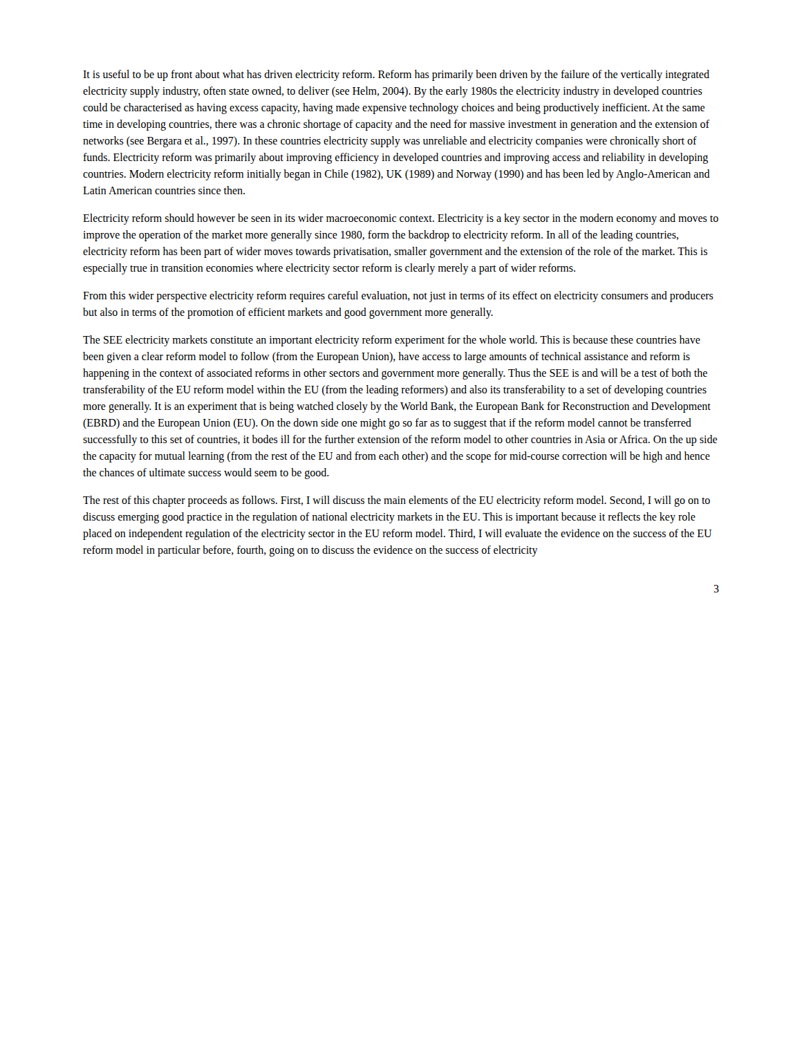It is useful to be up front about what has driven electricity reform. Reform has primarily been driven by the failure of the vertically integrated electricity supply industry, often state owned, to deliver (see Helm, 2004). By the early 1980s the electricity industry in developed countries could be characterised as having excess capacity, having made expensive technology choices and being productively inefficient. At the same time in developing countries, there was a chronic shortage of capacity and the need for massive investment in generation and the extension of networks (see Bergara et al., 1997). In these countries electricity supply was unreliable and electricity companies were chronically short of funds. Electricity reform was primarily about improving efficiency in developed countries and improving access and reliability in developing countries. Modern electricity reform initially began in Chile (1982), UK (1989) and Norway (1990) and has been led by Anglo-American and Latin American countries since then.
Electricity reform should however be seen in its wider macroeconomic context. Electricity is a key sector in the modern economy and moves to improve the operation of the market more generally since 1980, form the backdrop to electricity reform. In all of the leading countries, electricity reform has been part of wider moves towards privatisation, smaller government and the extension of the role of the market. This is especially true in transition economies where electricity sector reform is clearly merely a part of wider reforms.
From this wider perspective electricity reform requires careful evaluation, not just in terms of its effect on electricity consumers and producers but also in terms of the promotion of efficient markets and good government more generally.
The SEE electricity markets constitute an important electricity reform experiment for the whole world. This is because these countries have been given a clear reform model to follow (from the European Union), have access to large amounts of technical assistance and reform is happening in the context of associated reforms in other sectors and government more generally. Thus the SEE is and will be a test of both the transferability of the EU reform model within the EU (from the leading reformers) and also its transferability to a set of developing countries more generally. It is an experiment that is being watched closely by the World Bank, the European Bank for Reconstruction and Development (EBRD) and the European Union (EU). On the down side one might go so far as to suggest that if the reform model cannot be transferred successfully to this set of countries, it bodes ill for the further extension of the reform model to other countries in Asia or Africa. On the up side the capacity for mutual learning (from the rest of the EU and from each other) and the scope for mid-course correction will be high and hence the chances of ultimate success would seem to be good.
The rest of this chapter proceeds as follows. First, I will discuss the main elements of the EU electricity reform model. Second, I will go on to discuss emerging good practice in the regulation of national electricity markets in the EU. This is important because it reflects the key role placed on independent regulation of the electricity sector in the EU reform model. Third, I will evaluate the evidence on the success of the EU reform model in particular before, fourth, going on to discuss the evidence on the success of electricity
3